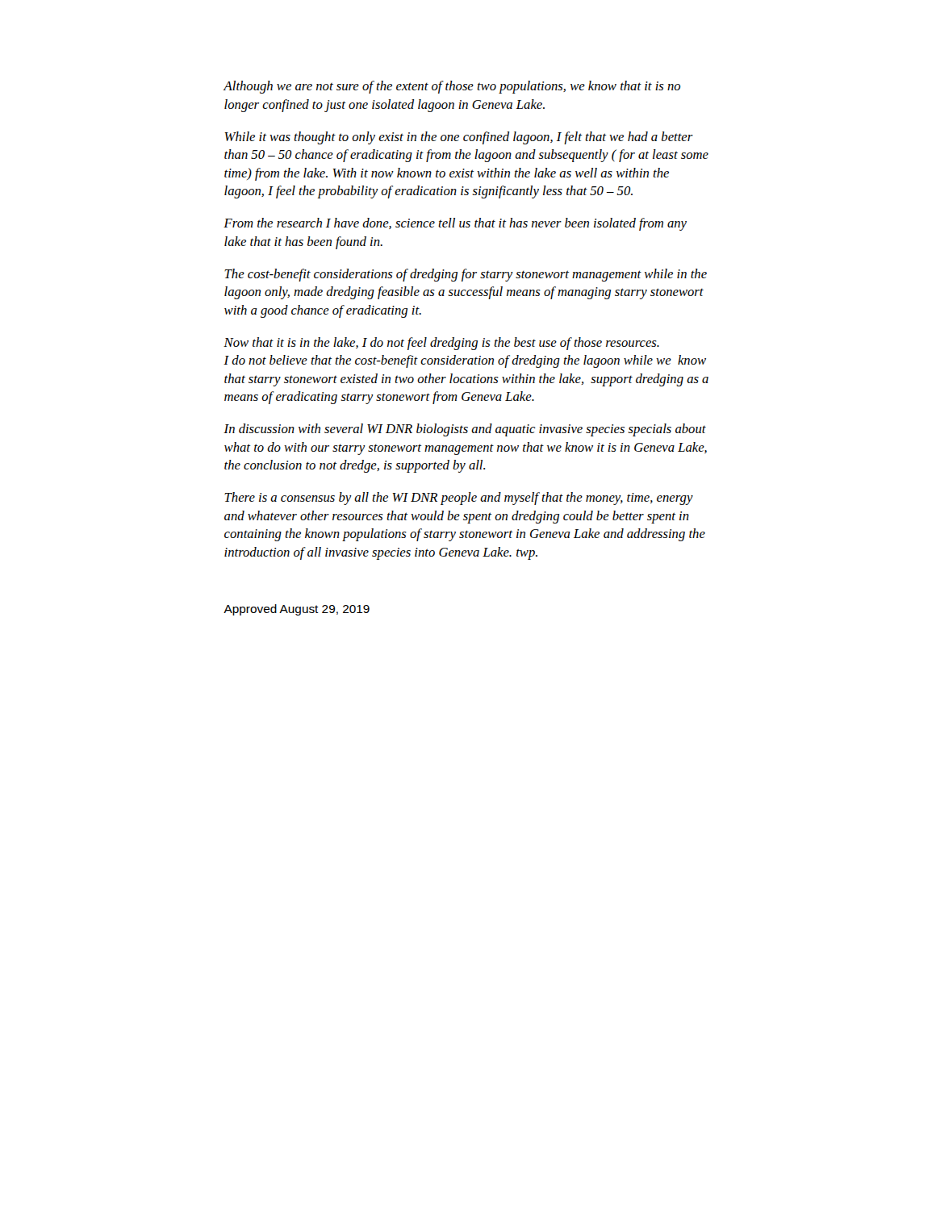Although we are not sure of the extent of those two populations, we know that it is no longer confined to just one isolated lagoon in Geneva Lake.
While it was thought to only exist in the one confined lagoon, I felt that we had a better than 50 – 50 chance of eradicating it from the lagoon and subsequently ( for at least some time) from the lake. With it now known to exist within the lake as well as within the lagoon, I feel the probability of eradication is significantly less that 50 – 50.
From the research I have done, science tell us that it has never been isolated from any lake that it has been found in.
The cost-benefit considerations of dredging for starry stonewort management while in the lagoon only, made dredging feasible as a successful means of managing starry stonewort with a good chance of eradicating it.
Now that it is in the lake, I do not feel dredging is the best use of those resources.
I do not believe that the cost-benefit consideration of dredging the lagoon while we know that starry stonewort existed in two other locations within the lake, support dredging as a means of eradicating starry stonewort from Geneva Lake.
In discussion with several WI DNR biologists and aquatic invasive species specials about what to do with our starry stonewort management now that we know it is in Geneva Lake, the conclusion to not dredge, is supported by all.
There is a consensus by all the WI DNR people and myself that the money, time, energy and whatever other resources that would be spent on dredging could be better spent in containing the known populations of starry stonewort in Geneva Lake and addressing the introduction of all invasive species into Geneva Lake. twp.
Approved August 29, 2019